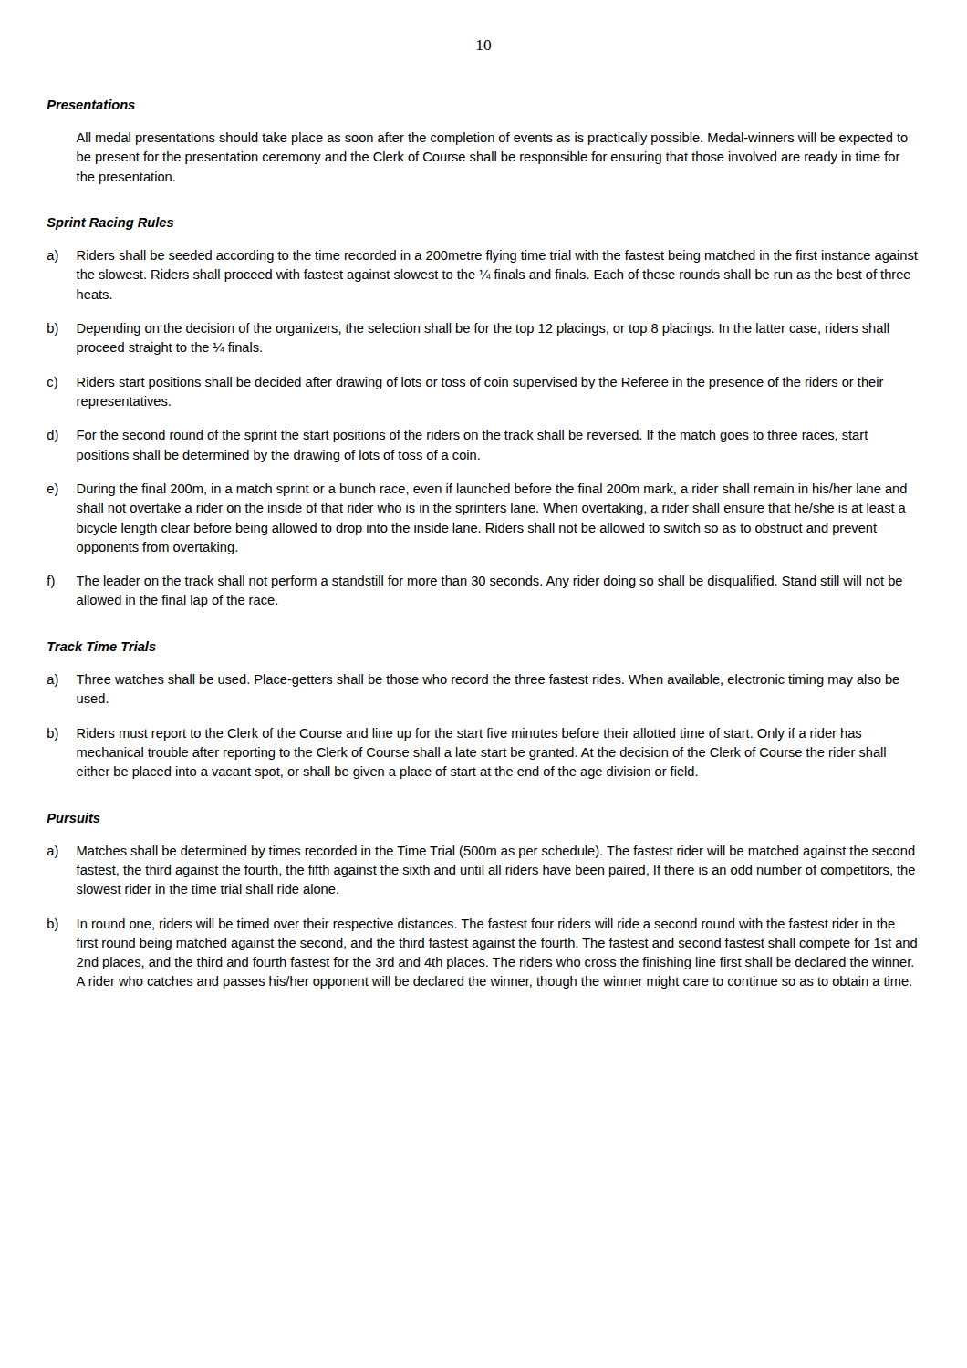10
Presentations
All medal presentations should take place as soon after the completion of events as is practically possible. Medal-winners will be expected to be present for the presentation ceremony and the Clerk of Course shall be responsible for ensuring that those involved are ready in time for the presentation.
Sprint Racing Rules
a) Riders shall be seeded according to the time recorded in a 200metre flying time trial with the fastest being matched in the first instance against the slowest. Riders shall proceed with fastest against slowest to the ¼ finals and finals. Each of these rounds shall be run as the best of three heats.
b) Depending on the decision of the organizers, the selection shall be for the top 12 placings, or top 8 placings. In the latter case, riders shall proceed straight to the ¼ finals.
c) Riders start positions shall be decided after drawing of lots or toss of coin supervised by the Referee in the presence of the riders or their representatives.
d) For the second round of the sprint the start positions of the riders on the track shall be reversed. If the match goes to three races, start positions shall be determined by the drawing of lots of toss of a coin.
e) During the final 200m, in a match sprint or a bunch race, even if launched before the final 200m mark, a rider shall remain in his/her lane and shall not overtake a rider on the inside of that rider who is in the sprinters lane. When overtaking, a rider shall ensure that he/she is at least a bicycle length clear before being allowed to drop into the inside lane. Riders shall not be allowed to switch so as to obstruct and prevent opponents from overtaking.
f) The leader on the track shall not perform a standstill for more than 30 seconds. Any rider doing so shall be disqualified. Stand still will not be allowed in the final lap of the race.
Track Time Trials
a) Three watches shall be used. Place-getters shall be those who record the three fastest rides. When available, electronic timing may also be used.
b) Riders must report to the Clerk of the Course and line up for the start five minutes before their allotted time of start. Only if a rider has mechanical trouble after reporting to the Clerk of Course shall a late start be granted. At the decision of the Clerk of Course the rider shall either be placed into a vacant spot, or shall be given a place of start at the end of the age division or field.
Pursuits
a) Matches shall be determined by times recorded in the Time Trial (500m as per schedule). The fastest rider will be matched against the second fastest, the third against the fourth, the fifth against the sixth and until all riders have been paired, If there is an odd number of competitors, the slowest rider in the time trial shall ride alone.
b) In round one, riders will be timed over their respective distances. The fastest four riders will ride a second round with the fastest rider in the first round being matched against the second, and the third fastest against the fourth. The fastest and second fastest shall compete for 1st and 2nd places, and the third and fourth fastest for the 3rd and 4th places. The riders who cross the finishing line first shall be declared the winner. A rider who catches and passes his/her opponent will be declared the winner, though the winner might care to continue so as to obtain a time.